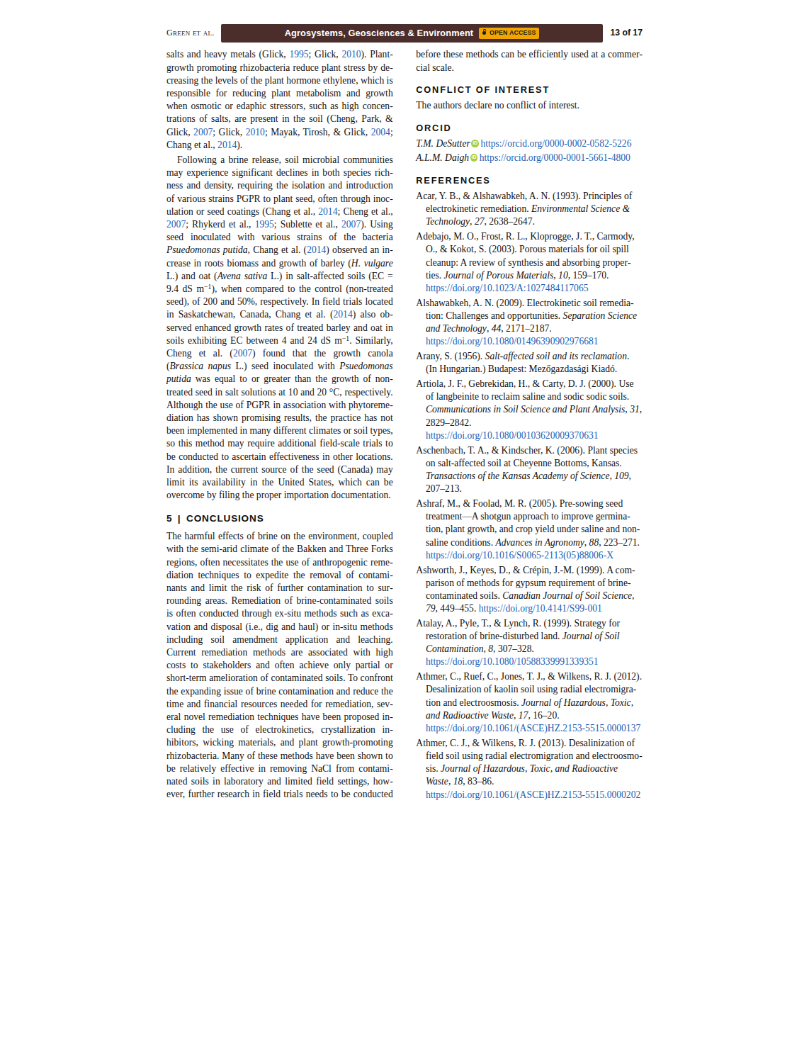Green et al.
Agrosystems, Geosciences & Environment Open Access
13 of 17
salts and heavy metals (Glick, 1995; Glick, 2010). Plant-growth promoting rhizobacteria reduce plant stress by decreasing the levels of the plant hormone ethylene, which is responsible for reducing plant metabolism and growth when osmotic or edaphic stressors, such as high concentrations of salts, are present in the soil (Cheng, Park, & Glick, 2007; Glick, 2010; Mayak, Tirosh, & Glick, 2004; Chang et al., 2014).
Following a brine release, soil microbial communities may experience significant declines in both species richness and density, requiring the isolation and introduction of various strains PGPR to plant seed, often through inoculation or seed coatings (Chang et al., 2014; Cheng et al., 2007; Rhykerd et al., 1995; Sublette et al., 2007). Using seed inoculated with various strains of the bacteria Psuedomonas putida, Chang et al. (2014) observed an increase in roots biomass and growth of barley (H. vulgare L.) and oat (Avena sativa L.) in salt-affected soils (EC = 9.4 dS m−1), when compared to the control (non-treated seed), of 200 and 50%, respectively. In field trials located in Saskatchewan, Canada, Chang et al. (2014) also observed enhanced growth rates of treated barley and oat in soils exhibiting EC between 4 and 24 dS m−1. Similarly, Cheng et al. (2007) found that the growth canola (Brassica napus L.) seed inoculated with Psuedomonas putida was equal to or greater than the growth of non-treated seed in salt solutions at 10 and 20 °C, respectively. Although the use of PGPR in association with phytoremediation has shown promising results, the practice has not been implemented in many different climates or soil types, so this method may require additional field-scale trials to be conducted to ascertain effectiveness in other locations. In addition, the current source of the seed (Canada) may limit its availability in the United States, which can be overcome by filing the proper importation documentation.
5|CONCLUSIONS
The harmful effects of brine on the environment, coupled with the semi-arid climate of the Bakken and Three Forks regions, often necessitates the use of anthropogenic remediation techniques to expedite the removal of contaminants and limit the risk of further contamination to surrounding areas. Remediation of brine-contaminated soils is often conducted through ex-situ methods such as excavation and disposal (i.e., dig and haul) or in-situ methods including soil amendment application and leaching. Current remediation methods are associated with high costs to stakeholders and often achieve only partial or short-term amelioration of contaminated soils. To confront the expanding issue of brine contamination and reduce the time and financial resources needed for remediation, several novel remediation techniques have been proposed including the use of electrokinetics, crystallization inhibitors, wicking materials, and plant growth-promoting rhizobacteria. Many of these methods have been shown to be relatively effective in removing NaCl from contaminated soils in laboratory and limited field settings, however, further research in field trials needs to be conducted before these methods can be efficiently used at a commercial scale.
CONFLICT OF INTEREST
The authors declare no conflict of interest.
ORCID
T.M. DeSutter https://orcid.org/0000-0002-0582-5226
A.L.M. Daigh https://orcid.org/0000-0001-5661-4800
REFERENCES
Acar, Y. B., & Alshawabkeh, A. N. (1993). Principles of electrokinetic remediation. Environmental Science & Technology, 27, 2638–2647.
Adebajo, M. O., Frost, R. L., Kloprogge, J. T., Carmody, O., & Kokot, S. (2003). Porous materials for oil spill cleanup: A review of synthesis and absorbing properties. Journal of Porous Materials, 10, 159–170. https://doi.org/10.1023/A:1027484117065
Alshawabkeh, A. N. (2009). Electrokinetic soil remediation: Challenges and opportunities. Separation Science and Technology, 44, 2171–2187. https://doi.org/10.1080/01496390902976681
Arany, S. (1956). Salt-affected soil and its reclamation. (In Hungarian.) Budapest: Mezőgazdasági Kiadó.
Artiola, J. F., Gebrekidan, H., & Carty, D. J. (2000). Use of langbeinite to reclaim saline and sodic sodic soils. Communications in Soil Science and Plant Analysis, 31, 2829–2842. https://doi.org/10.1080/00103620009370631
Aschenbach, T. A., & Kindscher, K. (2006). Plant species on salt-affected soil at Cheyenne Bottoms, Kansas. Transactions of the Kansas Academy of Science, 109, 207–213.
Ashraf, M., & Foolad, M. R. (2005). Pre-sowing seed treatment—A shotgun approach to improve germination, plant growth, and crop yield under saline and non-saline conditions. Advances in Agronomy, 88, 223–271. https://doi.org/10.1016/S0065-2113(05)88006-X
Ashworth, J., Keyes, D., & Crépin, J.-M. (1999). A comparison of methods for gypsum requirement of brine-contaminated soils. Canadian Journal of Soil Science, 79, 449–455. https://doi.org/10.4141/S99-001
Atalay, A., Pyle, T., & Lynch, R. (1999). Strategy for restoration of brine-disturbed land. Journal of Soil Contamination, 8, 307–328. https://doi.org/10.1080/10588339991339351
Athmer, C., Ruef, C., Jones, T. J., & Wilkens, R. J. (2012). Desalinization of kaolin soil using radial electromigration and electroosmosis. Journal of Hazardous, Toxic, and Radioactive Waste, 17, 16–20. https://doi.org/10.1061/(ASCE)HZ.2153-5515.0000137
Athmer, C. J., & Wilkens, R. J. (2013). Desalinization of field soil using radial electromigration and electroosmosis. Journal of Hazardous, Toxic, and Radioactive Waste, 18, 83–86. https://doi.org/10.1061/(ASCE)HZ.2153-5515.0000202